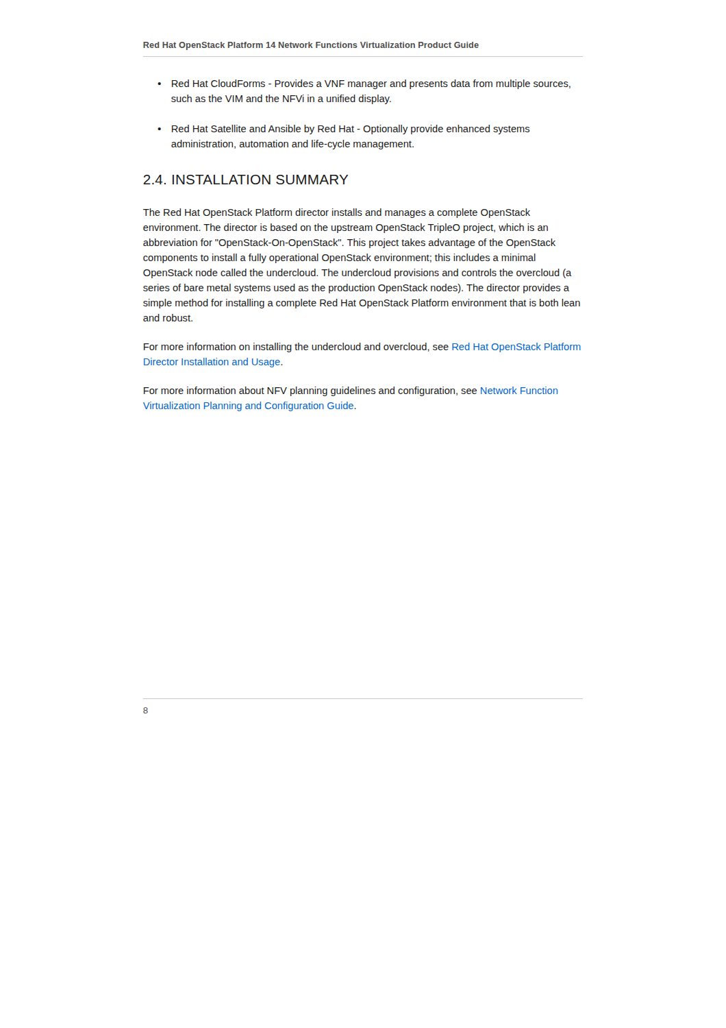Red Hat OpenStack Platform 14 Network Functions Virtualization Product Guide
Red Hat CloudForms - Provides a VNF manager and presents data from multiple sources, such as the VIM and the NFVi in a unified display.
Red Hat Satellite and Ansible by Red Hat - Optionally provide enhanced systems administration, automation and life-cycle management.
2.4. INSTALLATION SUMMARY
The Red Hat OpenStack Platform director installs and manages a complete OpenStack environment. The director is based on the upstream OpenStack TripleO project, which is an abbreviation for "OpenStack-On-OpenStack". This project takes advantage of the OpenStack components to install a fully operational OpenStack environment; this includes a minimal OpenStack node called the undercloud. The undercloud provisions and controls the overcloud (a series of bare metal systems used as the production OpenStack nodes). The director provides a simple method for installing a complete Red Hat OpenStack Platform environment that is both lean and robust.
For more information on installing the undercloud and overcloud, see Red Hat OpenStack Platform Director Installation and Usage.
For more information about NFV planning guidelines and configuration, see Network Function Virtualization Planning and Configuration Guide.
8